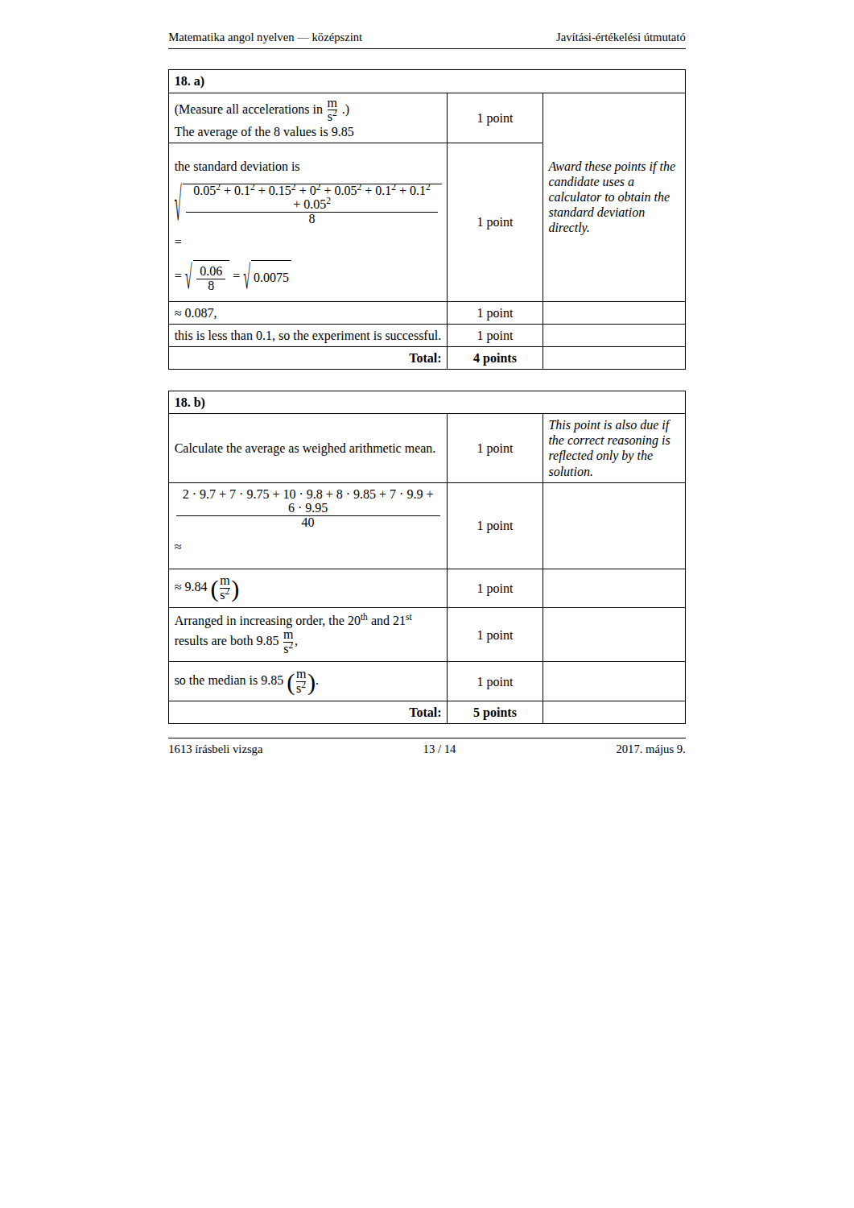Matematika angol nyelven — középszint
Javítási-értékelési útmutató
| 18. a) |
| (Measure all accelerations in m s 2 .) The average of the 8 values is 9.85 | 1 point | Award these points if the candidate uses a calculator to obtain the standard deviation directly. |
| the standard deviation is 0.05 2 + 0.1 2 + 0.15 2 + 0 2 + 0.05 2 + 0.1 2 + 0.1 2 + 0.05 2 8 = = 0.06 8 = 0.0075 | 1 point |
| ≈ 0.087, | 1 point | |
| this is less than 0.1, so the experiment is successful. | 1 point | |
| Total: | 4 points | |
| 18. b) |
| Calculate the average as weighed arithmetic mean. | 1 point | This point is also due if the correct reasoning is reflected only by the solution. |
| 2 · 9.7 + 7 · 9.75 + 10 · 9.8 + 8 · 9.85 + 7 · 9.9 + 6 · 9.95 40 ≈ | 1 point | |
| ≈ 9.84 ( m s 2 ) | 1 point | |
| Arranged in increasing order, the 20 th and 21 st results are both 9.85 m s 2 , | 1 point | |
| so the median is 9.85 ( m s 2 ) . | 1 point | |
| Total: | 5 points | |
1613 írásbeli vizsga
13 / 14
2017. május 9.